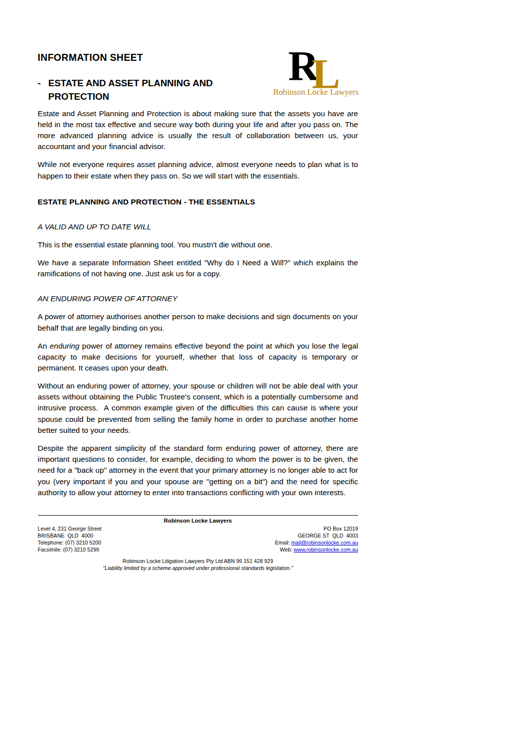INFORMATION SHEET
- ESTATE AND ASSET PLANNING AND PROTECTION
RL
Robinson Locke Lawyers
Estate and Asset Planning and Protection is about making sure that the assets you have are held in the most tax effective and secure way both during your life and after you pass on. The more advanced planning advice is usually the result of collaboration between us, your accountant and your financial advisor.
While not everyone requires asset planning advice, almost everyone needs to plan what is to happen to their estate when they pass on. So we will start with the essentials.
ESTATE PLANNING AND PROTECTION - THE ESSENTIALS
A VALID AND UP TO DATE WILL
This is the essential estate planning tool. You mustn't die without one.
We have a separate Information Sheet entitled "Why do I Need a Will?" which explains the ramifications of not having one. Just ask us for a copy.
AN ENDURING POWER OF ATTORNEY
A power of attorney authorises another person to make decisions and sign documents on your behalf that are legally binding on you.
An enduring power of attorney remains effective beyond the point at which you lose the legal capacity to make decisions for yourself, whether that loss of capacity is temporary or permanent. It ceases upon your death.
Without an enduring power of attorney, your spouse or children will not be able deal with your assets without obtaining the Public Trustee's consent, which is a potentially cumbersome and intrusive process. A common example given of the difficulties this can cause is where your spouse could be prevented from selling the family home in order to purchase another home better suited to your needs.
Despite the apparent simplicity of the standard form enduring power of attorney, there are important questions to consider, for example, deciding to whom the power is to be given, the need for a "back up" attorney in the event that your primary attorney is no longer able to act for you (very important if you and your spouse are "getting on a bit") and the need for specific authority to allow your attorney to enter into transactions conflicting with your own interests.
Robinson Locke Lawyers
Level 4, 231 George Street
BRISBANE QLD 4000
Telephone: (07) 3210 5200
Facsimile: (07) 3210 5299
PO Box 12019
GEORGE ST QLD 4003
Email: mail@robinsonlocke.com.au
Web: www.robinsonlocke.com.au
Robinson Locke Litigation Lawyers Pty Ltd ABN 96 151 428 929
"Liability limited by a scheme approved under professional standards legislation."